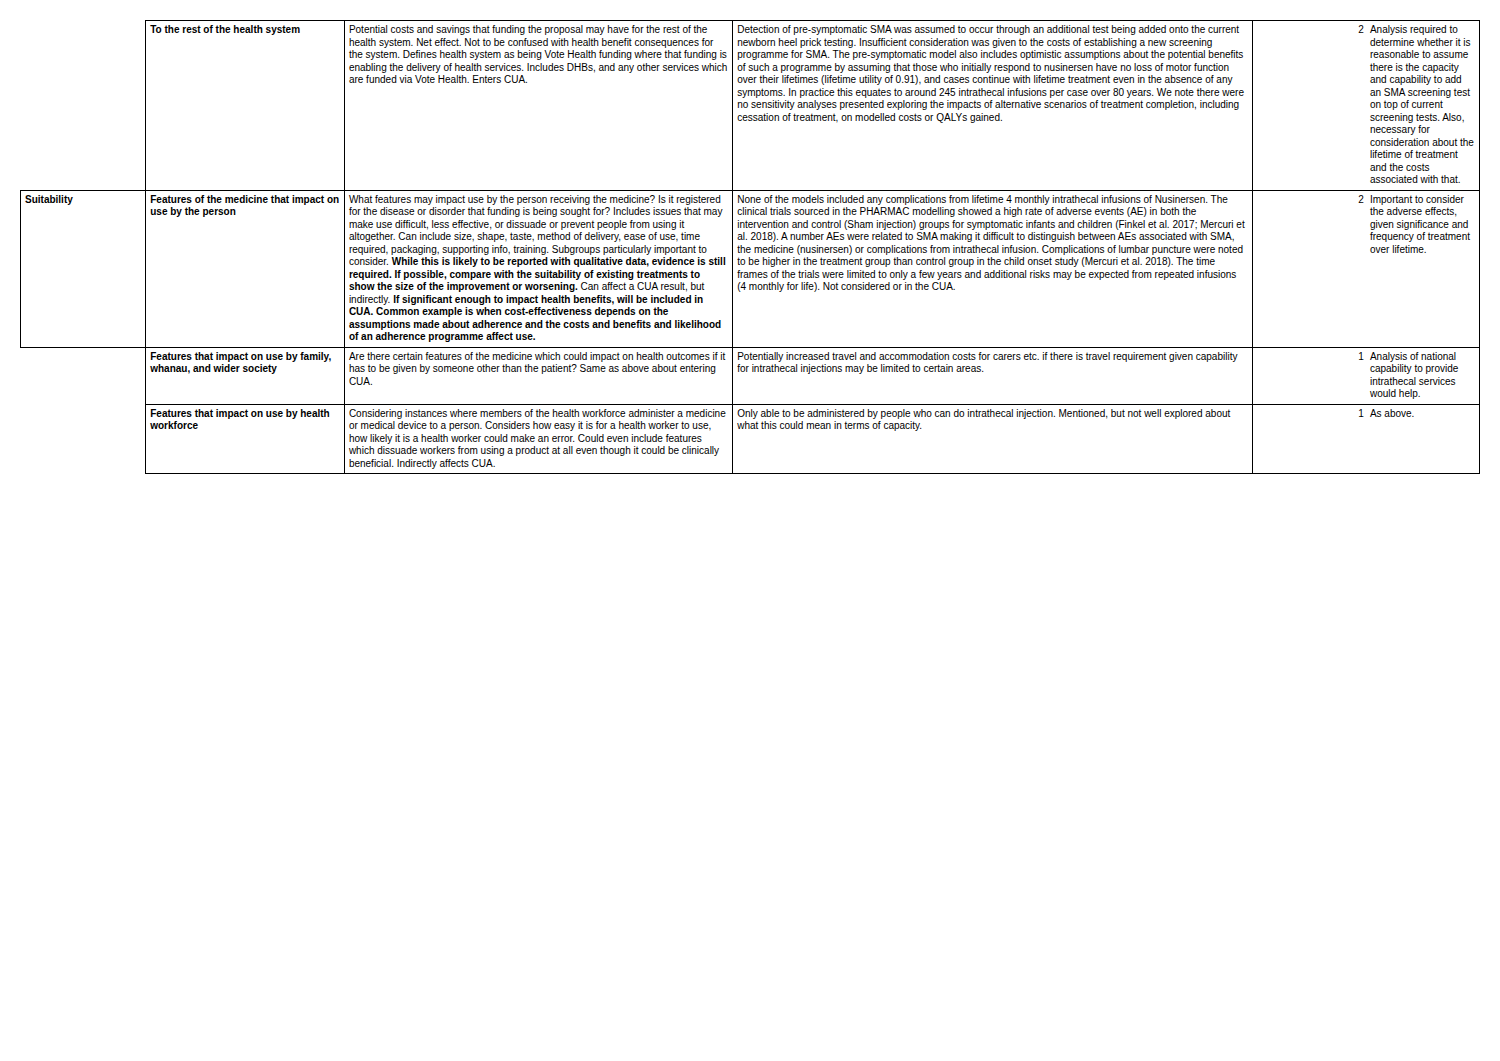| | To the rest of the health system | Potential costs and savings that funding the proposal may have for the rest of the health system. Net effect. Not to be confused with health benefit consequences for the system. Defines health system as being Vote Health funding where that funding is enabling the delivery of health services. Includes DHBs, and any other services which are funded via Vote Health. Enters CUA. | Detection of pre-symptomatic SMA was assumed to occur through an additional test being added onto the current newborn heel prick testing. Insufficient consideration was given to the costs of establishing a new screening programme for SMA. The pre-symptomatic model also includes optimistic assumptions about the potential benefits of such a programme by assuming that those who initially respond to nusinersen have no loss of motor function over their lifetimes (lifetime utility of 0.91), and cases continue with lifetime treatment even in the absence of any symptoms. In practice this equates to around 245 intrathecal infusions per case over 80 years. We note there were no sensitivity analyses presented exploring the impacts of alternative scenarios of treatment completion, including cessation of treatment, on modelled costs or QALYs gained. | 2 | Analysis required to determine whether it is reasonable to assume there is the capacity and capability to add an SMA screening test on top of current screening tests. Also, necessary for consideration about the lifetime of treatment and the costs associated with that. |
| Suitability | Features of the medicine that impact on use by the person | What features may impact use by the person receiving the medicine? Is it registered for the disease or disorder that funding is being sought for? Includes issues that may make use difficult, less effective, or dissuade or prevent people from using it altogether. Can include size, shape, taste, method of delivery, ease of use, time required, packaging, supporting info, training. Subgroups particularly important to consider. While this is likely to be reported with qualitative data, evidence is still required. If possible, compare with the suitability of existing treatments to show the size of the improvement or worsening. Can affect a CUA result, but indirectly. If significant enough to impact health benefits, will be included in CUA. Common example is when cost-effectiveness depends on the assumptions made about adherence and the costs and benefits and likelihood of an adherence programme affect use. | None of the models included any complications from lifetime 4 monthly intrathecal infusions of Nusinersen. The clinical trials sourced in the PHARMAC modelling showed a high rate of adverse events (AE) in both the intervention and control (Sham injection) groups for symptomatic infants and children (Finkel et al. 2017; Mercuri et al. 2018). A number AEs were related to SMA making it difficult to distinguish between AEs associated with SMA, the medicine (nusinersen) or complications from intrathecal infusion. Complications of lumbar puncture were noted to be higher in the treatment group than control group in the child onset study (Mercuri et al. 2018). The time frames of the trials were limited to only a few years and additional risks may be expected from repeated infusions (4 monthly for life). Not considered or in the CUA. | 2 | Important to consider the adverse effects, given significance and frequency of treatment over lifetime. |
| | Features that impact on use by family, whanau, and wider society | Are there certain features of the medicine which could impact on health outcomes if it has to be given by someone other than the patient? Same as above about entering CUA. | Potentially increased travel and accommodation costs for carers etc. if there is travel requirement given capability for intrathecal injections may be limited to certain areas. | 1 | Analysis of national capability to provide intrathecal services would help. |
| | Features that impact on use by health workforce | Considering instances where members of the health workforce administer a medicine or medical device to a person. Considers how easy it is for a health worker to use, how likely it is a health worker could make an error. Could even include features which dissuade workers from using a product at all even though it could be clinically beneficial. Indirectly affects CUA. | Only able to be administered by people who can do intrathecal injection. Mentioned, but not well explored about what this could mean in terms of capacity. | 1 | As above. |